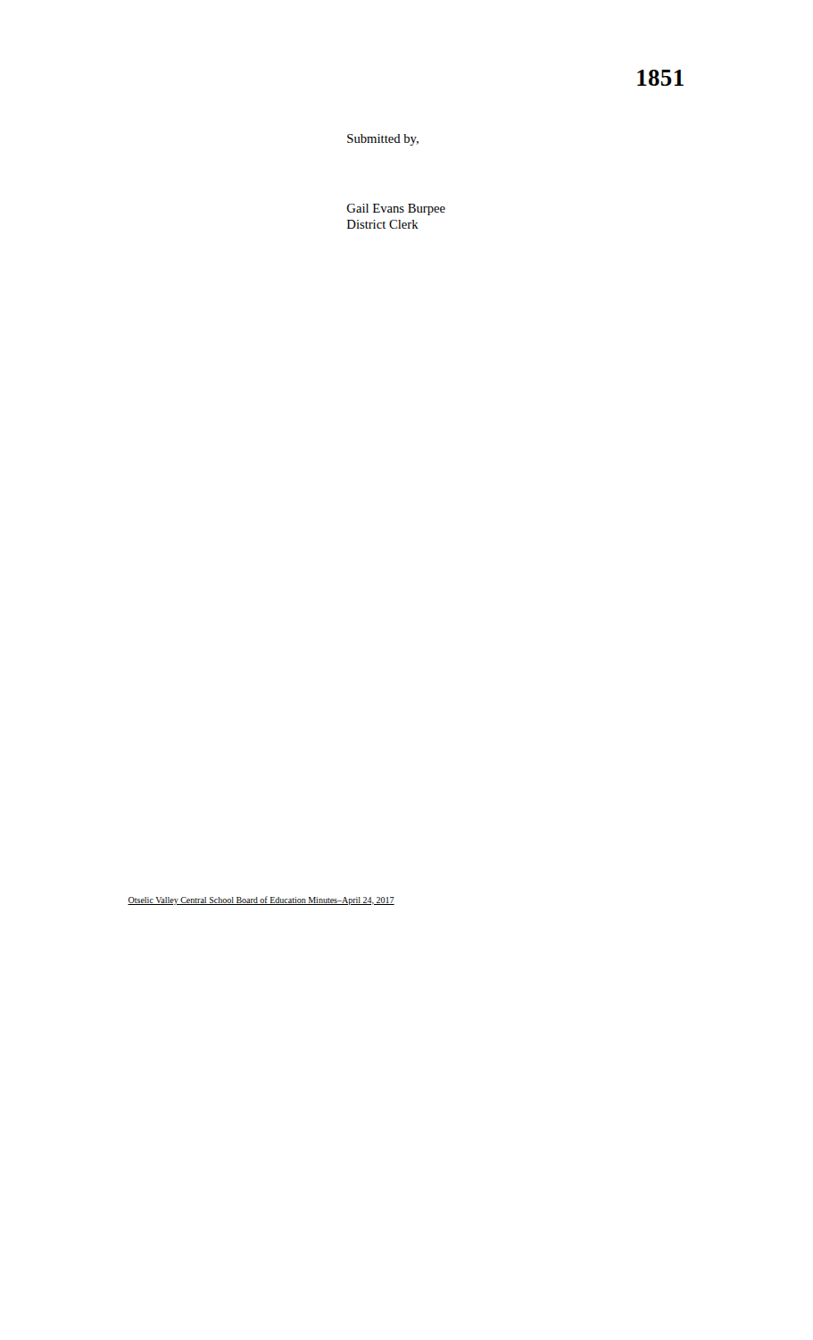1851
Submitted by,
Gail Evans Burpee
District Clerk
Otselic Valley Central School Board of Education Minutes–April 24, 2017